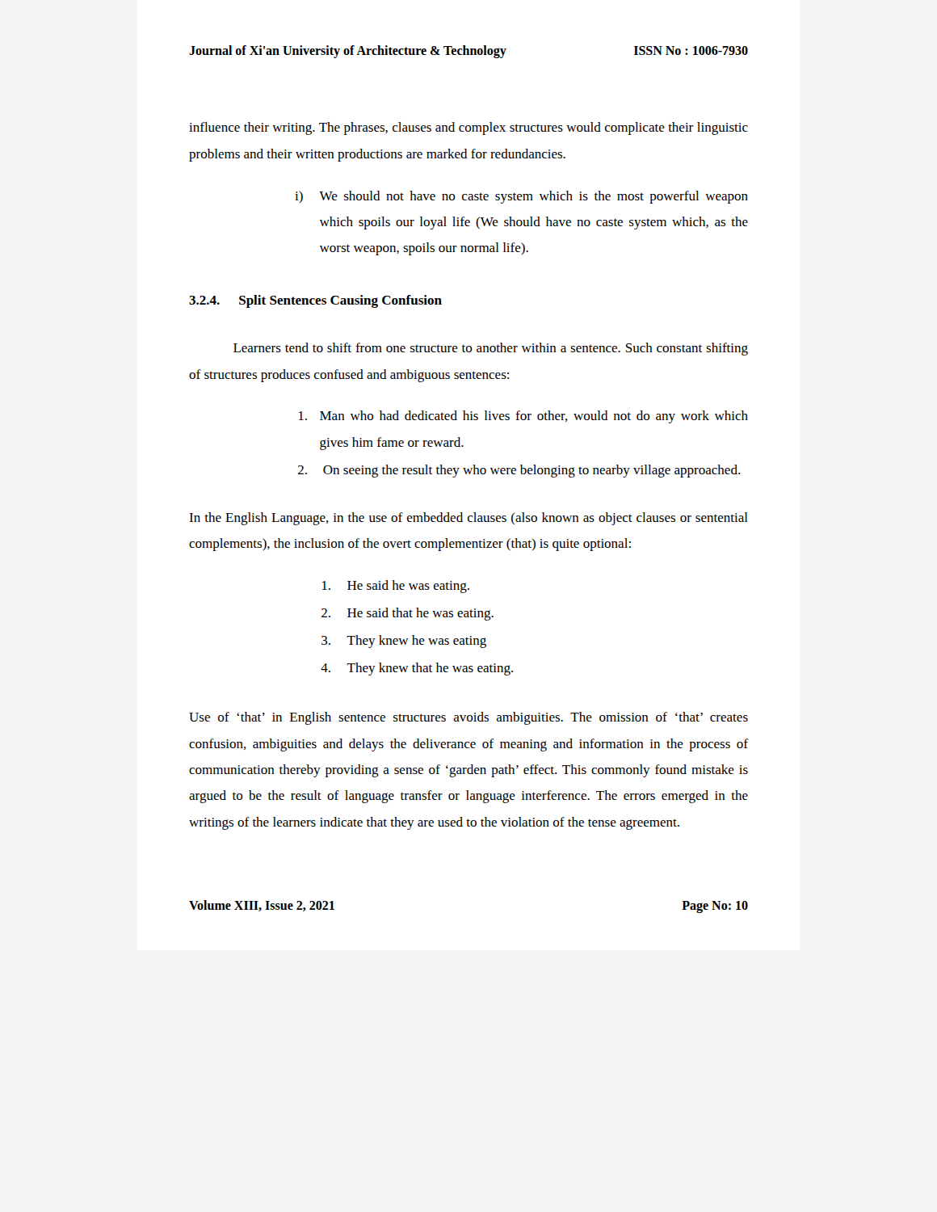Journal of Xi'an University of Architecture & Technology
ISSN No : 1006-7930
influence their writing. The phrases, clauses and complex structures would complicate their linguistic problems and their written productions are marked for redundancies.
i) We should not have no caste system which is the most powerful weapon which spoils our loyal life (We should have no caste system which, as the worst weapon, spoils our normal life).
3.2.4. Split Sentences Causing Confusion
Learners tend to shift from one structure to another within a sentence. Such constant shifting of structures produces confused and ambiguous sentences:
1. Man who had dedicated his lives for other, would not do any work which gives him fame or reward.
2. On seeing the result they who were belonging to nearby village approached.
In the English Language, in the use of embedded clauses (also known as object clauses or sentential complements), the inclusion of the overt complementizer (that) is quite optional:
1. He said he was eating.
2. He said that he was eating.
3. They knew he was eating
4. They knew that he was eating.
Use of ‘that’ in English sentence structures avoids ambiguities. The omission of ‘that’ creates confusion, ambiguities and delays the deliverance of meaning and information in the process of communication thereby providing a sense of ‘garden path’ effect. This commonly found mistake is argued to be the result of language transfer or language interference. The errors emerged in the writings of the learners indicate that they are used to the violation of the tense agreement.
Volume XIII, Issue 2, 2021
Page No: 10